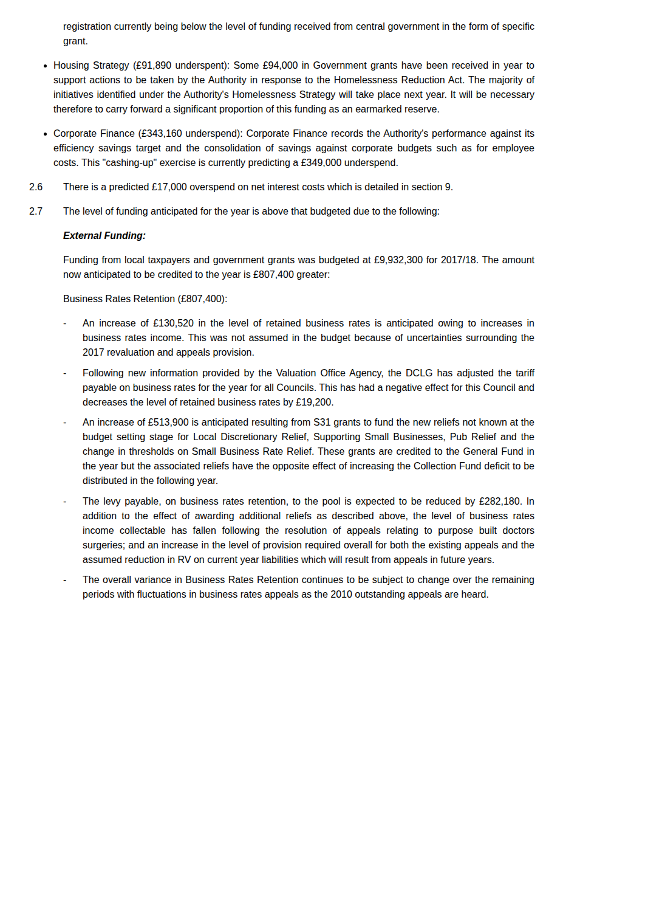registration currently being below the level of funding received from central government in the form of specific grant.
Housing Strategy (£91,890 underspent): Some £94,000 in Government grants have been received in year to support actions to be taken by the Authority in response to the Homelessness Reduction Act. The majority of initiatives identified under the Authority's Homelessness Strategy will take place next year. It will be necessary therefore to carry forward a significant proportion of this funding as an earmarked reserve.
Corporate Finance (£343,160 underspend): Corporate Finance records the Authority's performance against its efficiency savings target and the consolidation of savings against corporate budgets such as for employee costs. This "cashing-up" exercise is currently predicting a £349,000 underspend.
2.6
There is a predicted £17,000 overspend on net interest costs which is detailed in section 9.
2.7
The level of funding anticipated for the year is above that budgeted due to the following:
External Funding:
Funding from local taxpayers and government grants was budgeted at £9,932,300 for 2017/18. The amount now anticipated to be credited to the year is £807,400 greater:
Business Rates Retention (£807,400):
-
An increase of £130,520 in the level of retained business rates is anticipated owing to increases in business rates income. This was not assumed in the budget because of uncertainties surrounding the 2017 revaluation and appeals provision.
-
Following new information provided by the Valuation Office Agency, the DCLG has adjusted the tariff payable on business rates for the year for all Councils. This has had a negative effect for this Council and decreases the level of retained business rates by £19,200.
-
An increase of £513,900 is anticipated resulting from S31 grants to fund the new reliefs not known at the budget setting stage for Local Discretionary Relief, Supporting Small Businesses, Pub Relief and the change in thresholds on Small Business Rate Relief. These grants are credited to the General Fund in the year but the associated reliefs have the opposite effect of increasing the Collection Fund deficit to be distributed in the following year.
-
The levy payable, on business rates retention, to the pool is expected to be reduced by £282,180. In addition to the effect of awarding additional reliefs as described above, the level of business rates income collectable has fallen following the resolution of appeals relating to purpose built doctors surgeries; and an increase in the level of provision required overall for both the existing appeals and the assumed reduction in RV on current year liabilities which will result from appeals in future years.
-
The overall variance in Business Rates Retention continues to be subject to change over the remaining periods with fluctuations in business rates appeals as the 2010 outstanding appeals are heard.